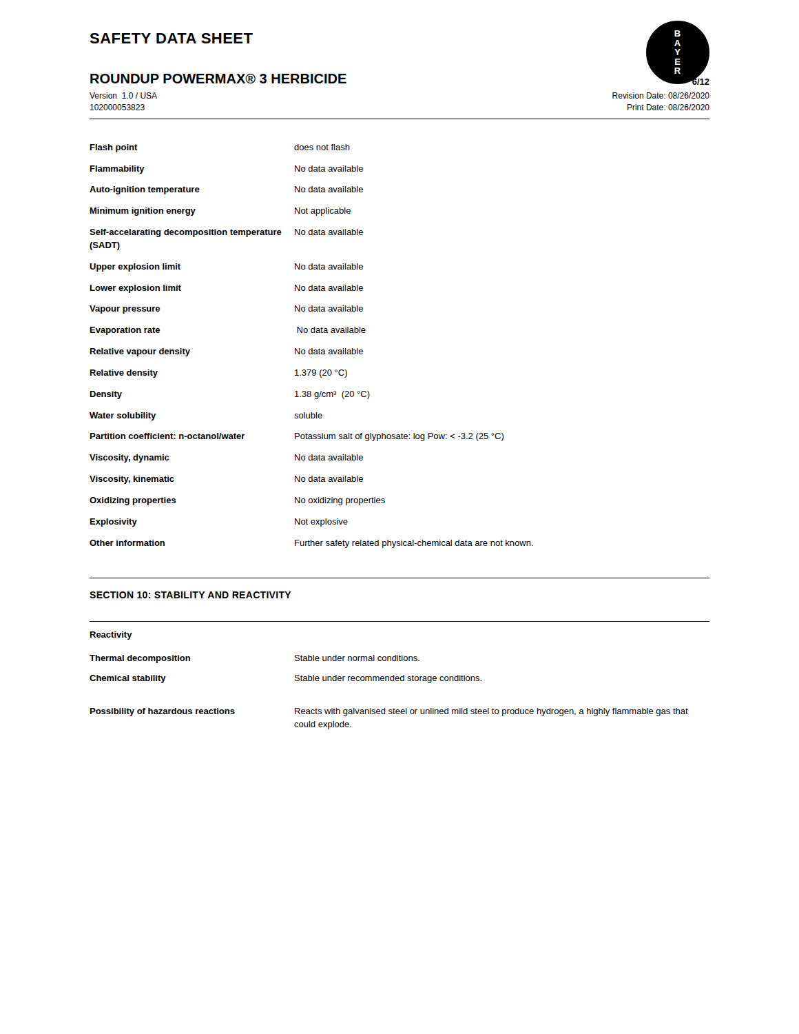B
A
Y
E
R
SAFETY DATA SHEET
ROUNDUP POWERMAX® 3 HERBICIDE
6/12
Version 1.0 / USA
102000053823
Revision Date: 08/26/2020
Print Date: 08/26/2020
| Flash point | does not flash |
| Flammability | No data available |
| Auto-ignition temperature | No data available |
| Minimum ignition energy | Not applicable |
| Self-accelarating decomposition temperature (SADT) | No data available |
| Upper explosion limit | No data available |
| Lower explosion limit | No data available |
| Vapour pressure | No data available |
| Evaporation rate | No data available |
| Relative vapour density | No data available |
| Relative density | 1.379 (20 °C) |
| Density | 1.38 g/cm³ (20 °C) |
| Water solubility | soluble |
| Partition coefficient: n-octanol/water | Potassium salt of glyphosate: log Pow: < -3.2 (25 °C) |
| Viscosity, dynamic | No data available |
| Viscosity, kinematic | No data available |
| Oxidizing properties | No oxidizing properties |
| Explosivity | Not explosive |
| Other information | Further safety related physical-chemical data are not known. |
SECTION 10: STABILITY AND REACTIVITY
Reactivity
| Thermal decomposition | Stable under normal conditions. |
| Chemical stability | Stable under recommended storage conditions. |
| Possibility of hazardous reactions | Reacts with galvanised steel or unlined mild steel to produce hydrogen, a highly flammable gas that could explode. |